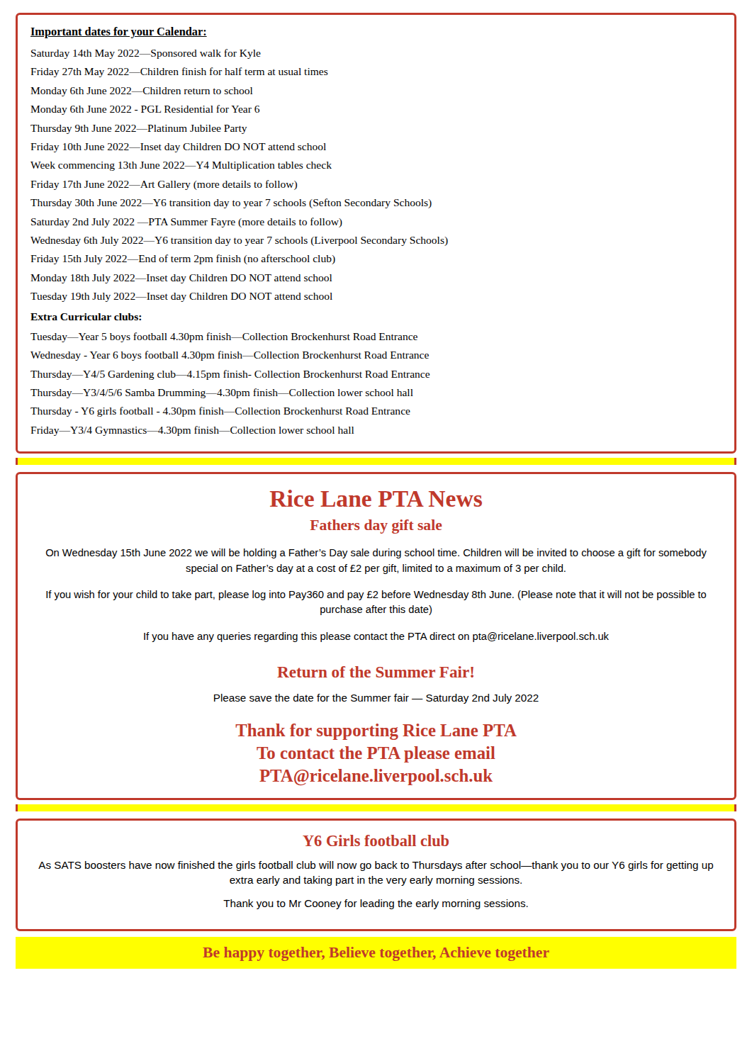Important dates for your Calendar:
Saturday 14th May 2022—Sponsored walk for Kyle
Friday 27th May 2022—Children finish for half term at usual times
Monday 6th June 2022—Children return to school
Monday 6th June 2022 - PGL Residential for Year 6
Thursday 9th June 2022—Platinum Jubilee Party
Friday 10th June 2022—Inset day Children DO NOT attend school
Week commencing 13th June 2022—Y4 Multiplication tables check
Friday 17th June 2022—Art Gallery (more details to follow)
Thursday 30th June 2022—Y6 transition day to year 7 schools (Sefton Secondary Schools)
Saturday 2nd July 2022 —PTA Summer Fayre (more details to follow)
Wednesday 6th July 2022—Y6 transition day to year 7 schools (Liverpool Secondary Schools)
Friday 15th July 2022—End of term 2pm finish (no afterschool club)
Monday 18th July 2022—Inset day Children DO NOT attend school
Tuesday 19th July 2022—Inset day Children DO NOT attend school
Extra Curricular clubs:
Tuesday—Year 5 boys football 4.30pm finish—Collection Brockenhurst Road Entrance
Wednesday - Year 6 boys football 4.30pm finish—Collection Brockenhurst Road Entrance
Thursday—Y4/5 Gardening club—4.15pm finish- Collection Brockenhurst Road Entrance
Thursday—Y3/4/5/6 Samba Drumming—4.30pm finish—Collection lower school hall
Thursday - Y6 girls football - 4.30pm finish—Collection Brockenhurst Road Entrance
Friday—Y3/4 Gymnastics—4.30pm finish—Collection lower school hall
Rice Lane PTA News
Fathers day gift sale
On Wednesday 15th June 2022 we will be holding a Father’s Day sale during school time. Children will be invited to choose a gift for somebody special on Father’s day at a cost of £2 per gift, limited to a maximum of 3 per child.
If you wish for your child to take part, please log into Pay360 and pay £2 before Wednesday 8th June. (Please note that it will not be possible to purchase after this date)
If you have any queries regarding this please contact the PTA direct on pta@ricelane.liverpool.sch.uk
Return of the Summer Fair!
Please save the date for the Summer fair — Saturday 2nd July 2022
Thank for supporting Rice Lane PTA
To contact the PTA please email
PTA@ricelane.liverpool.sch.uk
Y6 Girls football club
As SATS boosters have now finished the girls football club will now go back to Thursdays after school—thank you to our Y6 girls for getting up extra early and taking part in the very early morning sessions.
Thank you to Mr Cooney for leading the early morning sessions.
Be happy together, Believe together, Achieve together